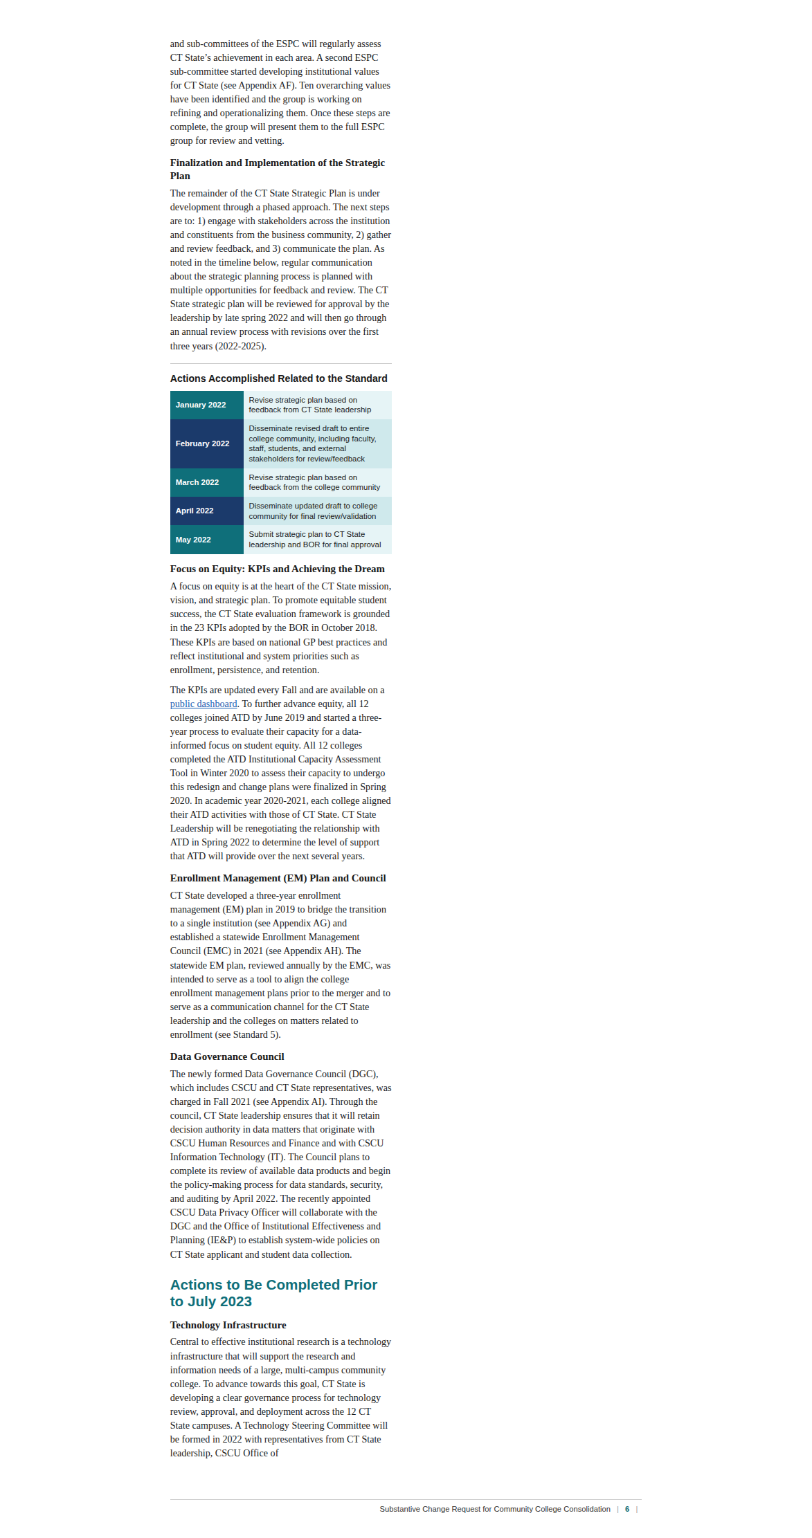and sub-committees of the ESPC will regularly assess CT State’s achievement in each area. A second ESPC sub-committee started developing institutional values for CT State (see Appendix AF). Ten overarching values have been identified and the group is working on refining and operationalizing them. Once these steps are complete, the group will present them to the full ESPC group for review and vetting.
Finalization and Implementation of the Strategic Plan
The remainder of the CT State Strategic Plan is under development through a phased approach. The next steps are to: 1) engage with stakeholders across the institution and constituents from the business community, 2) gather and review feedback, and 3) communicate the plan. As noted in the timeline below, regular communication about the strategic planning process is planned with multiple opportunities for feedback and review. The CT State strategic plan will be reviewed for approval by the leadership by late spring 2022 and will then go through an annual review process with revisions over the first three years (2022-2025).
Actions Accomplished Related to the Standard
| January 2022 | Revise strategic plan based on feedback from CT State leadership |
| February 2022 | Disseminate revised draft to entire college community, including faculty, staff, students, and external stakeholders for review/feedback |
| March 2022 | Revise strategic plan based on feedback from the college community |
| April 2022 | Disseminate updated draft to college community for final review/validation |
| May 2022 | Submit strategic plan to CT State leadership and BOR for final approval |
Focus on Equity: KPIs and Achieving the Dream
A focus on equity is at the heart of the CT State mission, vision, and strategic plan. To promote equitable student success, the CT State evaluation framework is grounded in the 23 KPIs adopted by the BOR in October 2018. These KPIs are based on national GP best practices and reflect institutional and system priorities such as enrollment, persistence, and retention.
The KPIs are updated every Fall and are available on a public dashboard. To further advance equity, all 12 colleges joined ATD by June 2019 and started a three-year process to evaluate their capacity for a data-informed focus on student equity. All 12 colleges completed the ATD Institutional Capacity Assessment Tool in Winter 2020 to assess their capacity to undergo this redesign and change plans were finalized in Spring 2020. In academic year 2020-2021, each college aligned their ATD activities with those of CT State. CT State Leadership will be renegotiating the relationship with ATD in Spring 2022 to determine the level of support that ATD will provide over the next several years.
Enrollment Management (EM) Plan and Council
CT State developed a three-year enrollment management (EM) plan in 2019 to bridge the transition to a single institution (see Appendix AG) and established a statewide Enrollment Management Council (EMC) in 2021 (see Appendix AH). The statewide EM plan, reviewed annually by the EMC, was intended to serve as a tool to align the college enrollment management plans prior to the merger and to serve as a communication channel for the CT State leadership and the colleges on matters related to enrollment (see Standard 5).
Data Governance Council
The newly formed Data Governance Council (DGC), which includes CSCU and CT State representatives, was charged in Fall 2021 (see Appendix AI). Through the council, CT State leadership ensures that it will retain decision authority in data matters that originate with CSCU Human Resources and Finance and with CSCU Information Technology (IT). The Council plans to complete its review of available data products and begin the policy-making process for data standards, security, and auditing by April 2022. The recently appointed CSCU Data Privacy Officer will collaborate with the DGC and the Office of Institutional Effectiveness and Planning (IE&P) to establish system-wide policies on CT State applicant and student data collection.
Actions to Be Completed Prior to July 2023
Technology Infrastructure
Central to effective institutional research is a technology infrastructure that will support the research and information needs of a large, multi-campus community college. To advance towards this goal, CT State is developing a clear governance process for technology review, approval, and deployment across the 12 CT State campuses. A Technology Steering Committee will be formed in 2022 with representatives from CT State leadership, CSCU Office of
Substantive Change Request for Community College Consolidation | 6 |